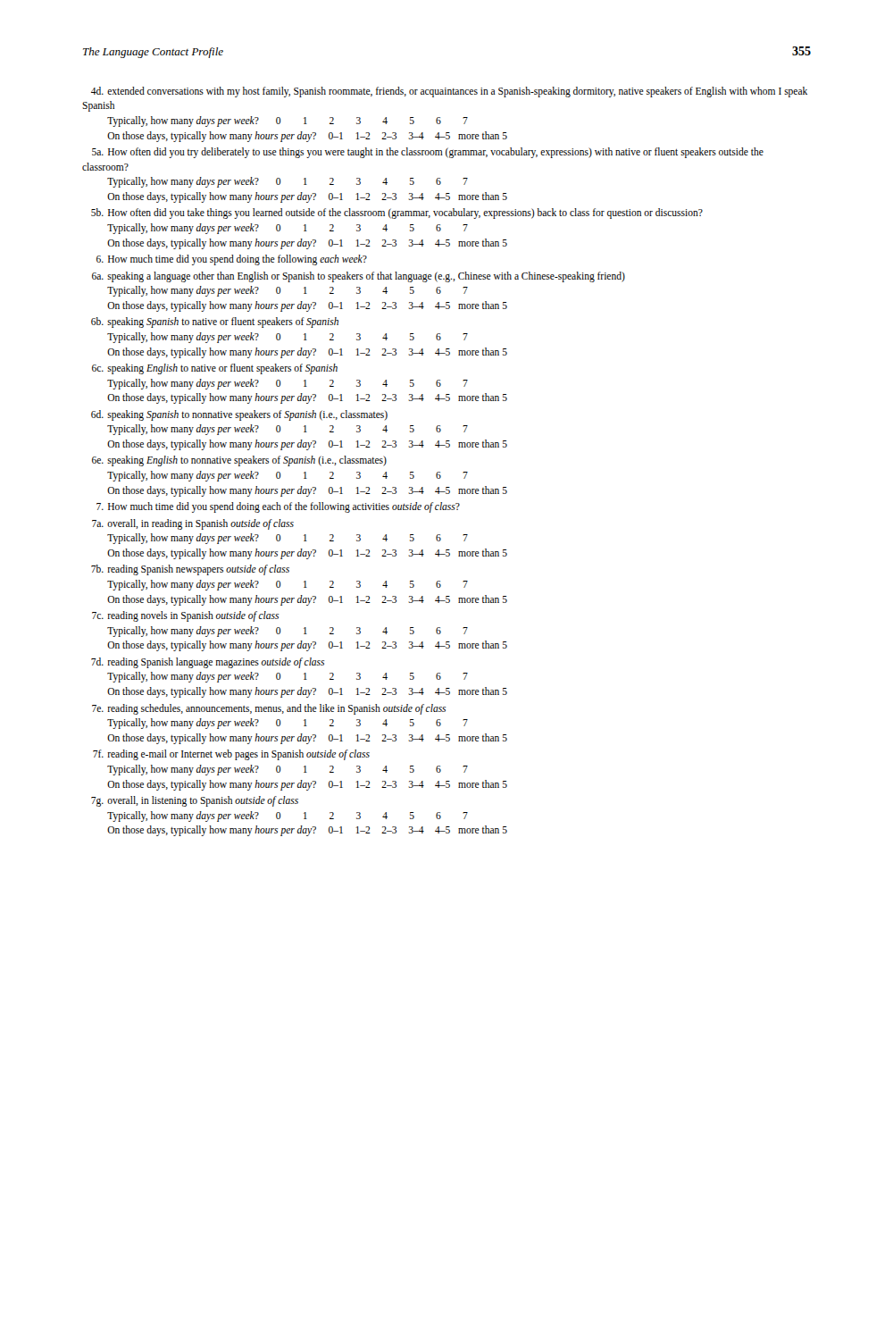The Language Contact Profile
355
4d. extended conversations with my host family, Spanish roommate, friends, or acquaintances in a Spanish-speaking dormitory, native speakers of English with whom I speak Spanish
Typically, how many days per week? 01234567
On those days, typically how many hours per day? 0–11–22–33–44–5 more than 5
5a. How often did you try deliberately to use things you were taught in the classroom (grammar, vocabulary, expressions) with native or fluent speakers outside the classroom?
Typically, how many days per week? 01234567
On those days, typically how many hours per day? 0–11–22–33–44–5 more than 5
5b. How often did you take things you learned outside of the classroom (grammar, vocabulary, expressions) back to class for question or discussion?
Typically, how many days per week? 01234567
On those days, typically how many hours per day? 0–11–22–33–44–5 more than 5
6. How much time did you spend doing the following each week?
6a. speaking a language other than English or Spanish to speakers of that language (e.g., Chinese with a Chinese-speaking friend)
Typically, how many days per week? 01234567
On those days, typically how many hours per day? 0–11–22–33–44–5 more than 5
6b. speaking Spanish to native or fluent speakers of Spanish
Typically, how many days per week? 01234567
On those days, typically how many hours per day? 0–11–22–33–44–5 more than 5
6c. speaking English to native or fluent speakers of Spanish
Typically, how many days per week? 01234567
On those days, typically how many hours per day? 0–11–22–33–44–5 more than 5
6d. speaking Spanish to nonnative speakers of Spanish (i.e., classmates)
Typically, how many days per week? 01234567
On those days, typically how many hours per day? 0–11–22–33–44–5 more than 5
6e. speaking English to nonnative speakers of Spanish (i.e., classmates)
Typically, how many days per week? 01234567
On those days, typically how many hours per day? 0–11–22–33–44–5 more than 5
7. How much time did you spend doing each of the following activities outside of class?
7a. overall, in reading in Spanish outside of class
Typically, how many days per week? 01234567
On those days, typically how many hours per day? 0–11–22–33–44–5 more than 5
7b. reading Spanish newspapers outside of class
Typically, how many days per week? 01234567
On those days, typically how many hours per day? 0–11–22–33–44–5 more than 5
7c. reading novels in Spanish outside of class
Typically, how many days per week? 01234567
On those days, typically how many hours per day? 0–11–22–33–44–5 more than 5
7d. reading Spanish language magazines outside of class
Typically, how many days per week? 01234567
On those days, typically how many hours per day? 0–11–22–33–44–5 more than 5
7e. reading schedules, announcements, menus, and the like in Spanish outside of class
Typically, how many days per week? 01234567
On those days, typically how many hours per day? 0–11–22–33–44–5 more than 5
7f. reading e-mail or Internet web pages in Spanish outside of class
Typically, how many days per week? 01234567
On those days, typically how many hours per day? 0–11–22–33–44–5 more than 5
7g. overall, in listening to Spanish outside of class
Typically, how many days per week? 01234567
On those days, typically how many hours per day? 0–11–22–33–44–5 more than 5